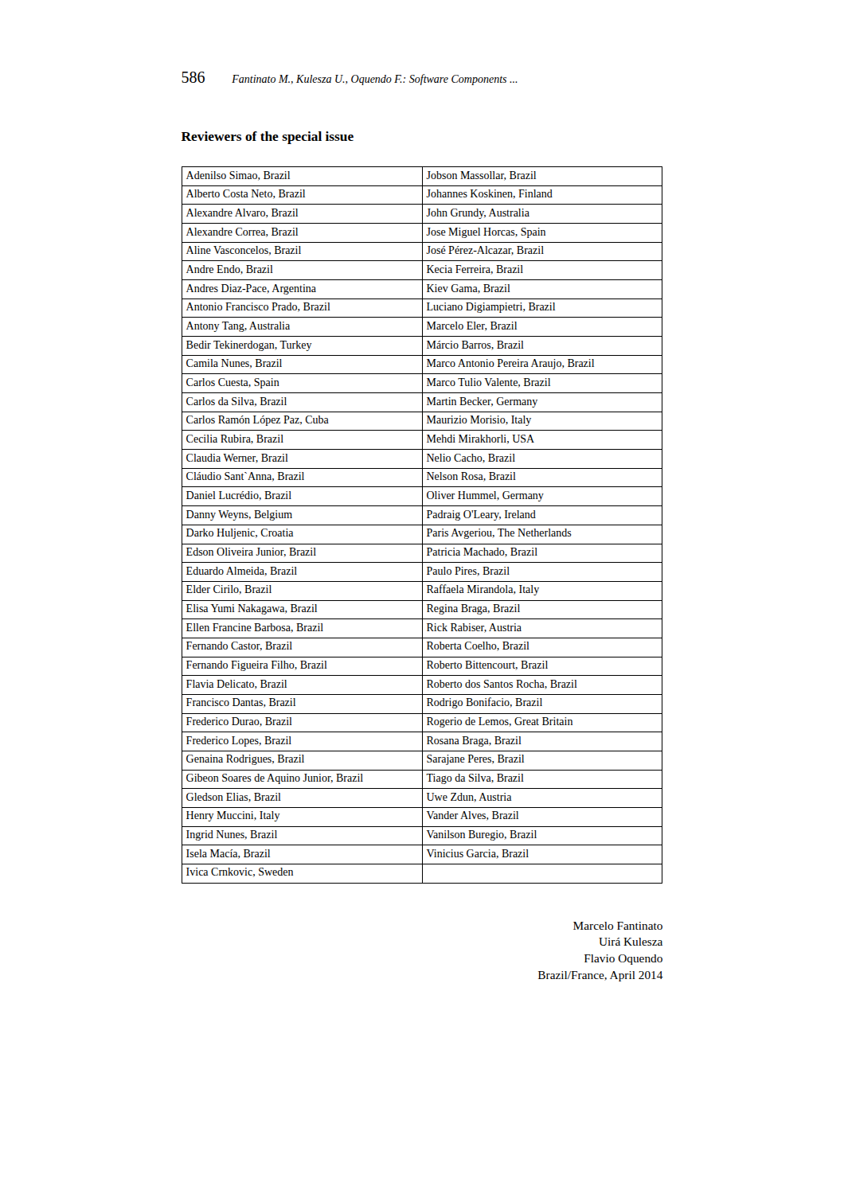586 Fantinato M., Kulesza U., Oquendo F.: Software Components ...
Reviewers of the special issue
| Adenilso Simao, Brazil | Jobson Massollar, Brazil |
| Alberto Costa Neto, Brazil | Johannes Koskinen, Finland |
| Alexandre Alvaro, Brazil | John Grundy, Australia |
| Alexandre Correa, Brazil | Jose Miguel Horcas, Spain |
| Aline Vasconcelos, Brazil | José Pérez-Alcazar, Brazil |
| Andre Endo, Brazil | Kecia Ferreira, Brazil |
| Andres Diaz-Pace, Argentina | Kiev Gama, Brazil |
| Antonio Francisco Prado, Brazil | Luciano Digiampietri, Brazil |
| Antony Tang, Australia | Marcelo Eler, Brazil |
| Bedir Tekinerdogan, Turkey | Márcio Barros, Brazil |
| Camila Nunes, Brazil | Marco Antonio Pereira Araujo, Brazil |
| Carlos Cuesta, Spain | Marco Tulio Valente, Brazil |
| Carlos da Silva, Brazil | Martin Becker, Germany |
| Carlos Ramón López Paz, Cuba | Maurizio Morisio, Italy |
| Cecilia Rubira, Brazil | Mehdi Mirakhorli, USA |
| Claudia Werner, Brazil | Nelio Cacho, Brazil |
| Cláudio Sant`Anna, Brazil | Nelson Rosa, Brazil |
| Daniel Lucrédio, Brazil | Oliver Hummel, Germany |
| Danny Weyns, Belgium | Padraig O'Leary, Ireland |
| Darko Huljenic, Croatia | Paris Avgeriou, The Netherlands |
| Edson Oliveira Junior, Brazil | Patricia Machado, Brazil |
| Eduardo Almeida, Brazil | Paulo Pires, Brazil |
| Elder Cirilo, Brazil | Raffaela Mirandola, Italy |
| Elisa Yumi Nakagawa, Brazil | Regina Braga, Brazil |
| Ellen Francine Barbosa, Brazil | Rick Rabiser, Austria |
| Fernando Castor, Brazil | Roberta Coelho, Brazil |
| Fernando Figueira Filho, Brazil | Roberto Bittencourt, Brazil |
| Flavia Delicato, Brazil | Roberto dos Santos Rocha, Brazil |
| Francisco Dantas, Brazil | Rodrigo Bonifacio, Brazil |
| Frederico Durao, Brazil | Rogerio de Lemos, Great Britain |
| Frederico Lopes, Brazil | Rosana Braga, Brazil |
| Genaina Rodrigues, Brazil | Sarajane Peres, Brazil |
| Gibeon Soares de Aquino Junior, Brazil | Tiago da Silva, Brazil |
| Gledson Elias, Brazil | Uwe Zdun, Austria |
| Henry Muccini, Italy | Vander Alves, Brazil |
| Ingrid Nunes, Brazil | Vanilson Buregio, Brazil |
| Isela Macía, Brazil | Vinicius Garcia, Brazil |
| Ivica Crnkovic, Sweden | |
Marcelo Fantinato
Uirá Kulesza
Flavio Oquendo
Brazil/France, April 2014